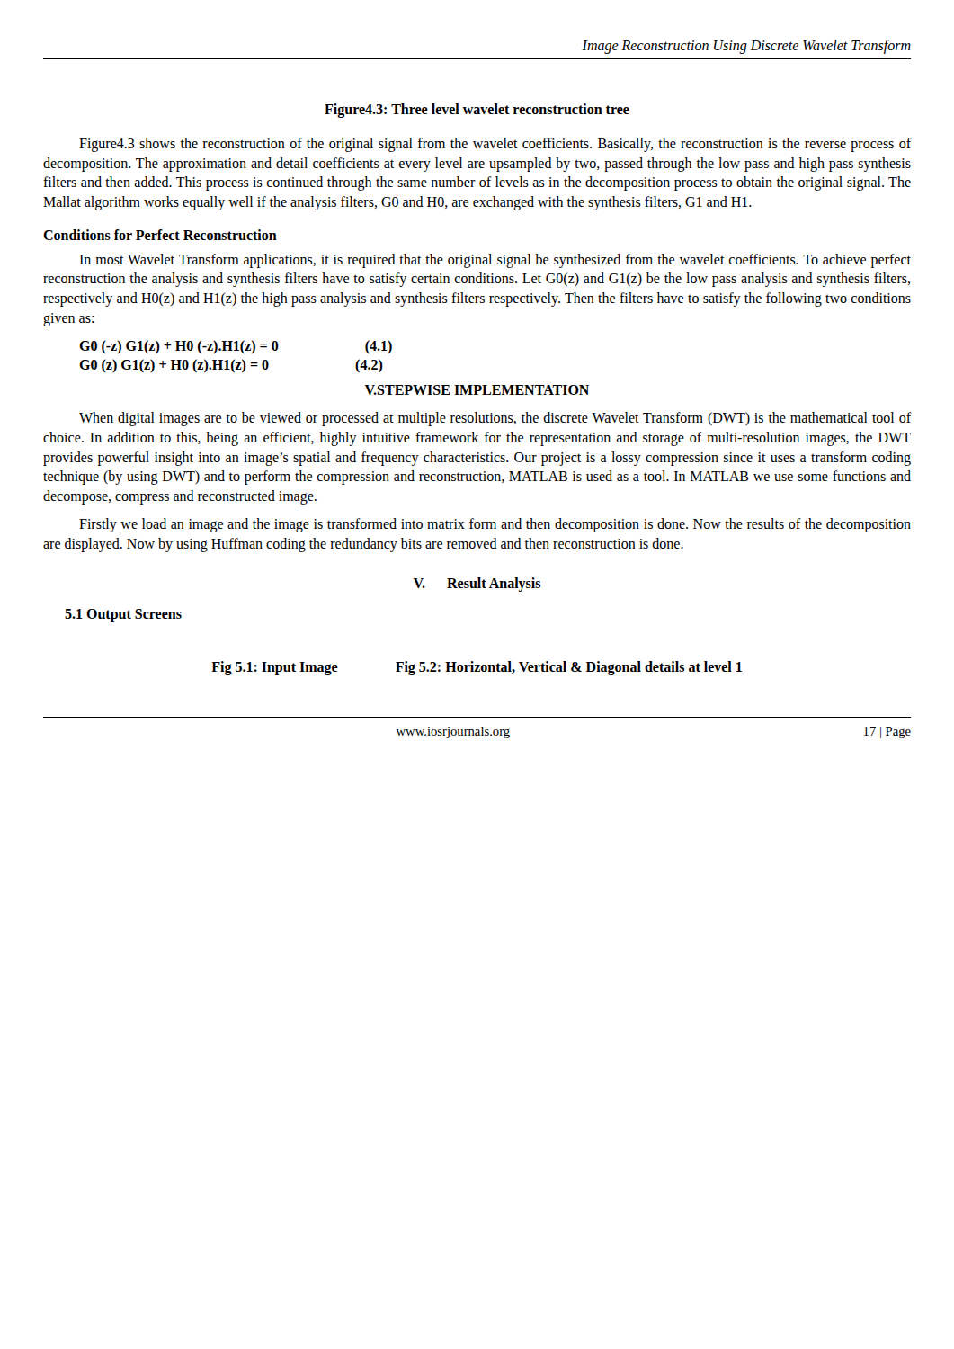Image Reconstruction Using Discrete Wavelet Transform
Figure4.3: Three level wavelet reconstruction tree
Figure4.3 shows the reconstruction of the original signal from the wavelet coefficients. Basically, the reconstruction is the reverse process of decomposition. The approximation and detail coefficients at every level are upsampled by two, passed through the low pass and high pass synthesis filters and then added. This process is continued through the same number of levels as in the decomposition process to obtain the original signal. The Mallat algorithm works equally well if the analysis filters, G0 and H0, are exchanged with the synthesis filters, G1 and H1.
Conditions for Perfect Reconstruction
In most Wavelet Transform applications, it is required that the original signal be synthesized from the wavelet coefficients. To achieve perfect reconstruction the analysis and synthesis filters have to satisfy certain conditions. Let G0(z) and G1(z) be the low pass analysis and synthesis filters, respectively and H0(z) and H1(z) the high pass analysis and synthesis filters respectively. Then the filters have to satisfy the following two conditions given as:
G0 (-z) G1(z) + H0 (-z).H1(z) = 0(4.1) G0 (z) G1(z) + H0 (z).H1(z) = 0(4.2)
V.STEPWISE IMPLEMENTATION
When digital images are to be viewed or processed at multiple resolutions, the discrete Wavelet Transform (DWT) is the mathematical tool of choice. In addition to this, being an efficient, highly intuitive framework for the representation and storage of multi-resolution images, the DWT provides powerful insight into an image’s spatial and frequency characteristics. Our project is a lossy compression since it uses a transform coding technique (by using DWT) and to perform the compression and reconstruction, MATLAB is used as a tool. In MATLAB we use some functions and decompose, compress and reconstructed image.
Firstly we load an image and the image is transformed into matrix form and then decomposition is done. Now the results of the decomposition are displayed. Now by using Huffman coding the redundancy bits are removed and then reconstruction is done.
V. Result Analysis
5.1 Output Screens
Fig 5.1: Input Image Fig 5.2: Horizontal, Vertical & Diagonal details at level 1
www.iosrjournals.org 17 | Page